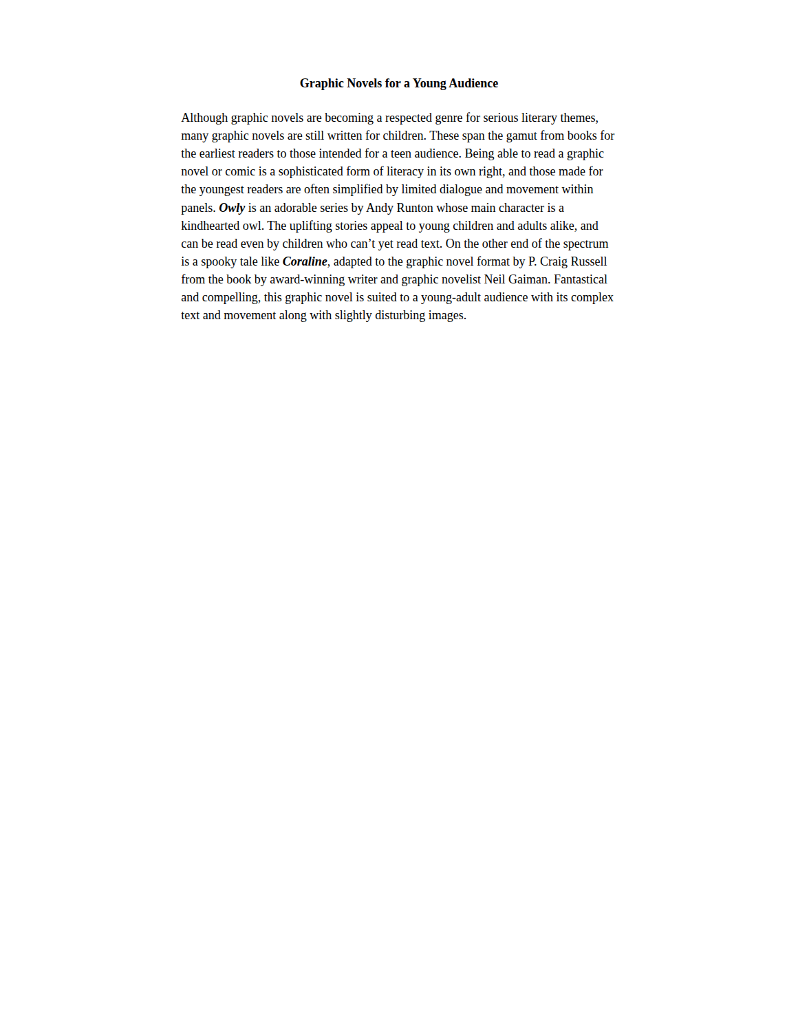Graphic Novels for a Young Audience
Although graphic novels are becoming a respected genre for serious literary themes, many graphic novels are still written for children. These span the gamut from books for the earliest readers to those intended for a teen audience. Being able to read a graphic novel or comic is a sophisticated form of literacy in its own right, and those made for the youngest readers are often simplified by limited dialogue and movement within panels. Owly is an adorable series by Andy Runton whose main character is a kindhearted owl. The uplifting stories appeal to young children and adults alike, and can be read even by children who can’t yet read text. On the other end of the spectrum is a spooky tale like Coraline, adapted to the graphic novel format by P. Craig Russell from the book by award-winning writer and graphic novelist Neil Gaiman. Fantastical and compelling, this graphic novel is suited to a young-adult audience with its complex text and movement along with slightly disturbing images.